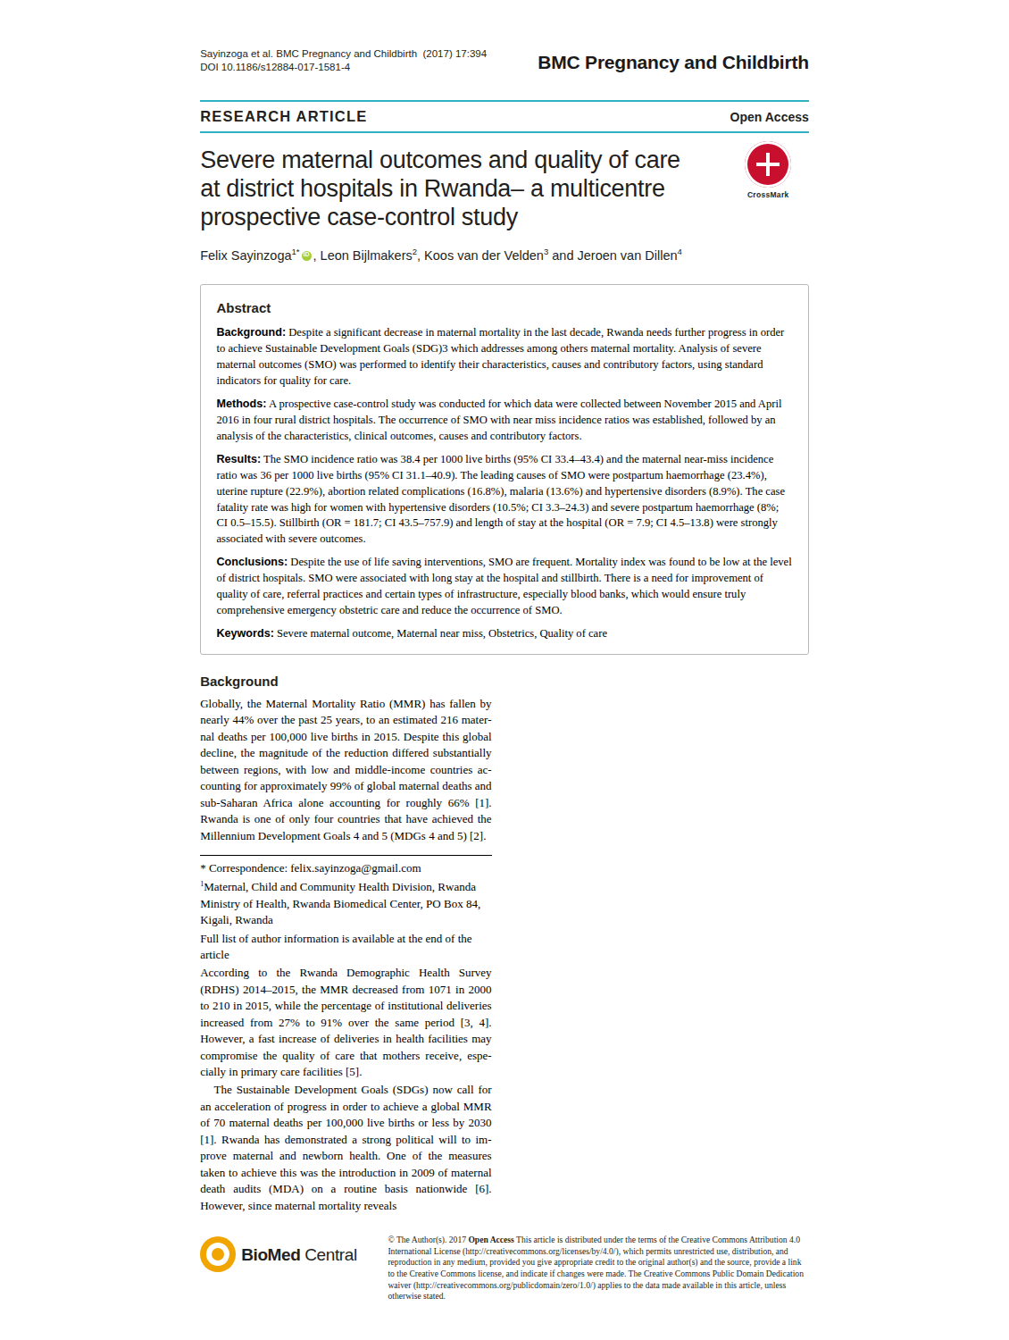Sayinzoga et al. BMC Pregnancy and Childbirth (2017) 17:394
DOI 10.1186/s12884-017-1581-4
BMC Pregnancy and Childbirth
RESEARCH ARTICLE
Open Access
CrossMark
Severe maternal outcomes and quality of care at district hospitals in Rwanda– a multicentre prospective case-control study
Felix Sayinzoga1* , Leon Bijlmakers2, Koos van der Velden3 and Jeroen van Dillen4
Abstract
Background: Despite a significant decrease in maternal mortality in the last decade, Rwanda needs further progress in order to achieve Sustainable Development Goals (SDG)3 which addresses among others maternal mortality. Analysis of severe maternal outcomes (SMO) was performed to identify their characteristics, causes and contributory factors, using standard indicators for quality for care.
Methods: A prospective case-control study was conducted for which data were collected between November 2015 and April 2016 in four rural district hospitals. The occurrence of SMO with near miss incidence ratios was established, followed by an analysis of the characteristics, clinical outcomes, causes and contributory factors.
Results: The SMO incidence ratio was 38.4 per 1000 live births (95% CI 33.4–43.4) and the maternal near-miss incidence ratio was 36 per 1000 live births (95% CI 31.1–40.9). The leading causes of SMO were postpartum haemorrhage (23.4%), uterine rupture (22.9%), abortion related complications (16.8%), malaria (13.6%) and hypertensive disorders (8.9%). The case fatality rate was high for women with hypertensive disorders (10.5%; CI 3.3–24.3) and severe postpartum haemorrhage (8%; CI 0.5–15.5). Stillbirth (OR = 181.7; CI 43.5–757.9) and length of stay at the hospital (OR = 7.9; CI 4.5–13.8) were strongly associated with severe outcomes.
Conclusions: Despite the use of life saving interventions, SMO are frequent. Mortality index was found to be low at the level of district hospitals. SMO were associated with long stay at the hospital and stillbirth. There is a need for improvement of quality of care, referral practices and certain types of infrastructure, especially blood banks, which would ensure truly comprehensive emergency obstetric care and reduce the occurrence of SMO.
Keywords: Severe maternal outcome, Maternal near miss, Obstetrics, Quality of care
Background
Globally, the Maternal Mortality Ratio (MMR) has fallen by nearly 44% over the past 25 years, to an estimated 216 maternal deaths per 100,000 live births in 2015. Despite this global decline, the magnitude of the reduction differed substantially between regions, with low and middle-income countries accounting for approximately 99% of global maternal deaths and sub-Saharan Africa alone accounting for roughly 66% [1]. Rwanda is one of only four countries that have achieved the Millennium Development Goals 4 and 5 (MDGs 4 and 5) [2].
* Correspondence: felix.sayinzoga@gmail.com
1Maternal, Child and Community Health Division, Rwanda Ministry of Health, Rwanda Biomedical Center, PO Box 84, Kigali, Rwanda
Full list of author information is available at the end of the article
According to the Rwanda Demographic Health Survey (RDHS) 2014–2015, the MMR decreased from 1071 in 2000 to 210 in 2015, while the percentage of institutional deliveries increased from 27% to 91% over the same period [3, 4]. However, a fast increase of deliveries in health facilities may compromise the quality of care that mothers receive, especially in primary care facilities [5].
The Sustainable Development Goals (SDGs) now call for an acceleration of progress in order to achieve a global MMR of 70 maternal deaths per 100,000 live births or less by 2030 [1]. Rwanda has demonstrated a strong political will to improve maternal and newborn health. One of the measures taken to achieve this was the introduction in 2009 of maternal death audits (MDA) on a routine basis nationwide [6]. However, since maternal mortality reveals
BioMed Central
© The Author(s). 2017 Open Access This article is distributed under the terms of the Creative Commons Attribution 4.0 International License (http://creativecommons.org/licenses/by/4.0/), which permits unrestricted use, distribution, and reproduction in any medium, provided you give appropriate credit to the original author(s) and the source, provide a link to the Creative Commons license, and indicate if changes were made. The Creative Commons Public Domain Dedication waiver (http://creativecommons.org/publicdomain/zero/1.0/) applies to the data made available in this article, unless otherwise stated.